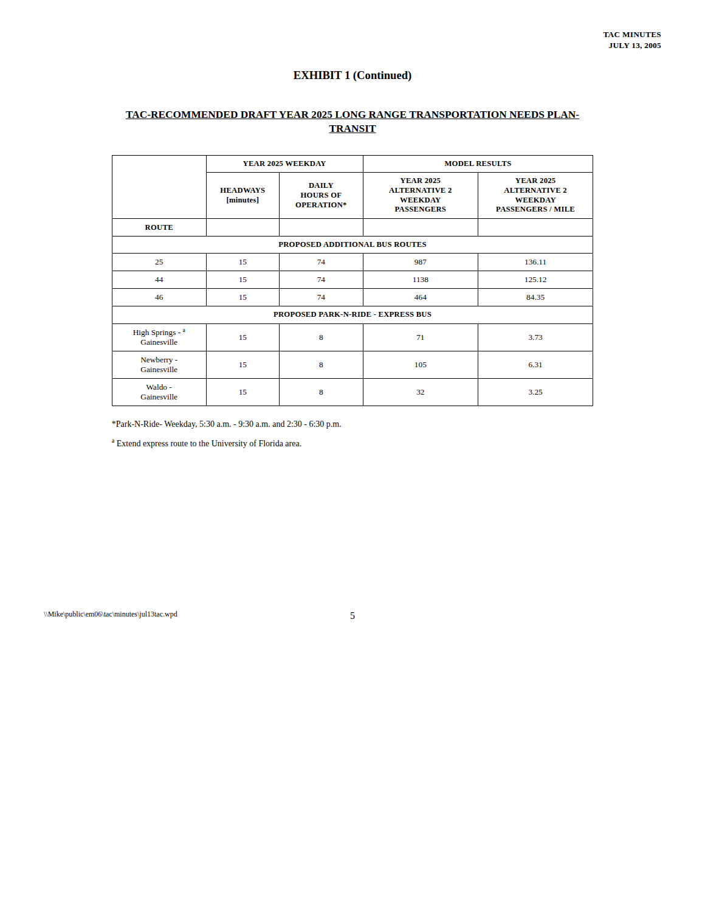TAC MINUTES
JULY 13, 2005
EXHIBIT 1 (Continued)
TAC-RECOMMENDED DRAFT YEAR 2025 LONG RANGE TRANSPORTATION NEEDS PLAN- TRANSIT
| | YEAR 2025 WEEKDAY | MODEL RESULTS |
| --- | --- | --- |
| HEADWAYS [minutes] | DAILY HOURS OF OPERATION* | YEAR 2025 ALTERNATIVE 2 WEEKDAY PASSENGERS | YEAR 2025 ALTERNATIVE 2 WEEKDAY PASSENGERS / MILE |
| ROUTE | | | | |
| PROPOSED ADDITIONAL BUS ROUTES |
| 25 | 15 | 74 | 987 | 136.11 |
| 44 | 15 | 74 | 1138 | 125.12 |
| 46 | 15 | 74 | 464 | 84.35 |
| PROPOSED PARK-N-RIDE - EXPRESS BUS |
| High Springs - a Gainesville | 15 | 8 | 71 | 3.73 |
| Newberry - Gainesville | 15 | 8 | 105 | 6.31 |
| Waldo - Gainesville | 15 | 8 | 32 | 3.25 |
*Park-N-Ride- Weekday, 5:30 a.m. - 9:30 a.m. and 2:30 - 6:30 p.m.
a Extend express route to the University of Florida area.
\\Mike\public\em06\tac\minutes\jul13tac.wpd 5